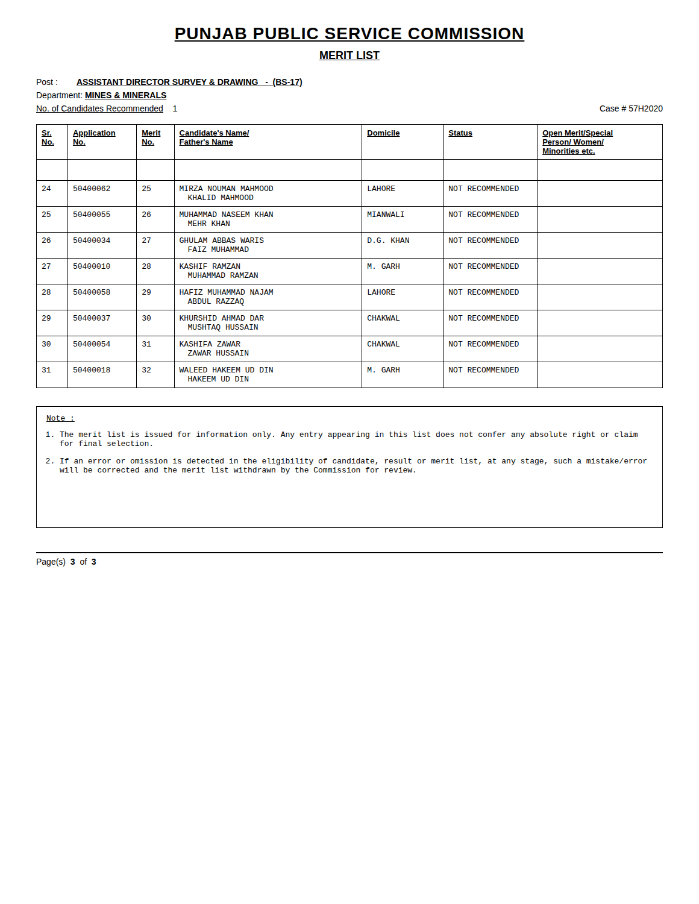PUNJAB PUBLIC SERVICE COMMISSION
MERIT LIST
Post : ASSISTANT DIRECTOR SURVEY & DRAWING - (BS-17)
Department: MINES & MINERALS
No. of Candidates Recommended 1
Case # 57H2020
| Sr. No. | Application No. | Merit No. | Candidate's Name/ Father's Name | Domicile | Status | Open Merit/Special Person/ Women/ Minorities etc. |
| --- | --- | --- | --- | --- | --- | --- |
| 24 | 50400062 | 25 | MIRZA NOUMAN MAHMOOD KHALID MAHMOOD | LAHORE | NOT RECOMMENDED | |
| 25 | 50400055 | 26 | MUHAMMAD NASEEM KHAN MEHR KHAN | MIANWALI | NOT RECOMMENDED | |
| 26 | 50400034 | 27 | GHULAM ABBAS WARIS FAIZ MUHAMMAD | D.G. KHAN | NOT RECOMMENDED | |
| 27 | 50400010 | 28 | KASHIF RAMZAN MUHAMMAD RAMZAN | M. GARH | NOT RECOMMENDED | |
| 28 | 50400058 | 29 | HAFIZ MUHAMMAD NAJAM ABDUL RAZZAQ | LAHORE | NOT RECOMMENDED | |
| 29 | 50400037 | 30 | KHURSHID AHMAD DAR MUSHTAQ HUSSAIN | CHAKWAL | NOT RECOMMENDED | |
| 30 | 50400054 | 31 | KASHIFA ZAWAR ZAWAR HUSSAIN | CHAKWAL | NOT RECOMMENDED | |
| 31 | 50400018 | 32 | WALEED HAKEEM UD DIN HAKEEM UD DIN | M. GARH | NOT RECOMMENDED | |
Note :
The merit list is issued for information only. Any entry appearing in this list does not confer any absolute right or claim for final selection.
If an error or omission is detected in the eligibility of candidate, result or merit list, at any stage, such a mistake/error will be corrected and the merit list withdrawn by the Commission for review.
Page(s) 3 of 3